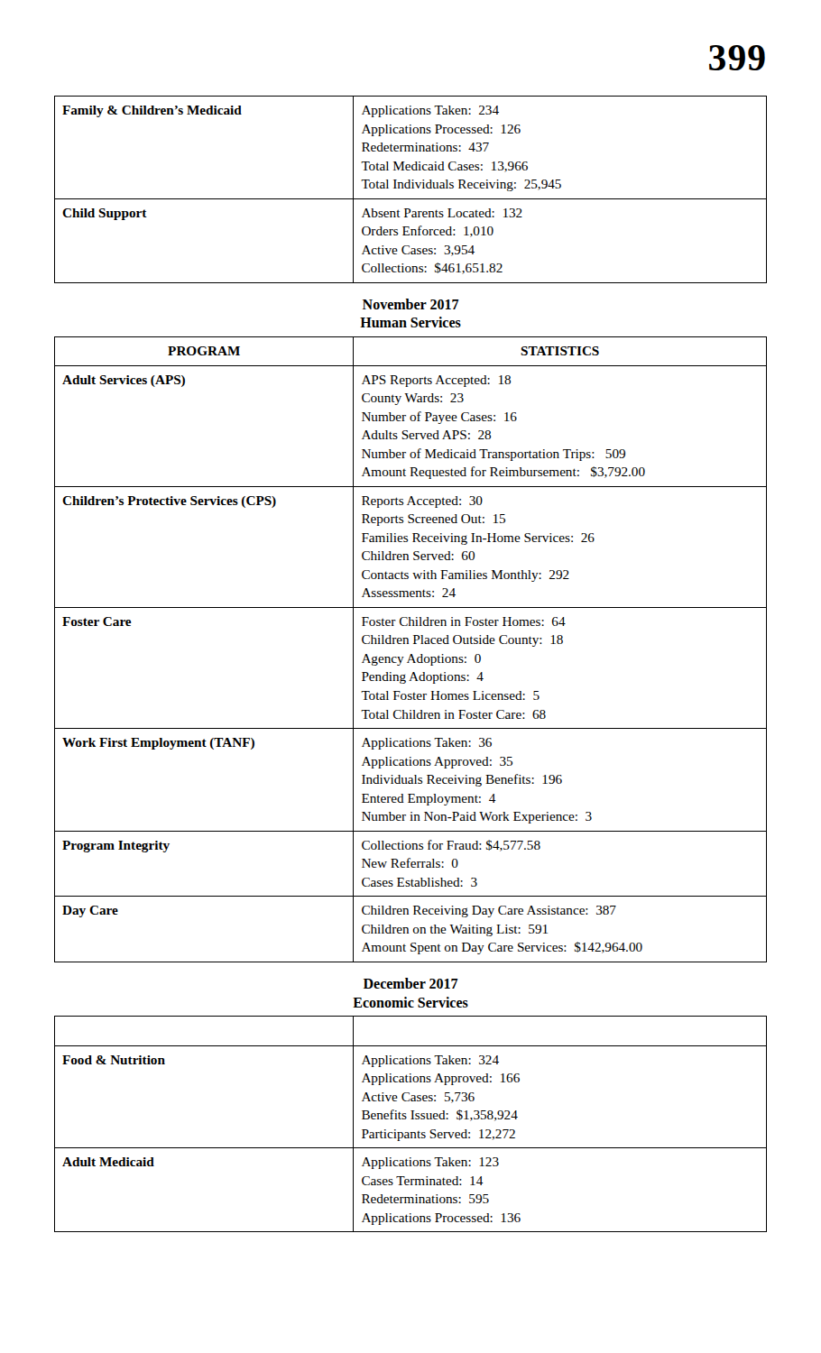399
| Family & Children’s Medicaid | Applications Taken: 234 Applications Processed: 126 Redeterminations: 437 Total Medicaid Cases: 13,966 Total Individuals Receiving: 25,945 |
| Child Support | Absent Parents Located: 132 Orders Enforced: 1,010 Active Cases: 3,954 Collections: $461,651.82 |
November 2017 Human Services
| PROGRAM | STATISTICS |
| --- | --- |
| Adult Services (APS) | APS Reports Accepted: 18 County Wards: 23 Number of Payee Cases: 16 Adults Served APS: 28 Number of Medicaid Transportation Trips: 509 Amount Requested for Reimbursement: $3,792.00 |
| Children’s Protective Services (CPS) | Reports Accepted: 30 Reports Screened Out: 15 Families Receiving In-Home Services: 26 Children Served: 60 Contacts with Families Monthly: 292 Assessments: 24 |
| Foster Care | Foster Children in Foster Homes: 64 Children Placed Outside County: 18 Agency Adoptions: 0 Pending Adoptions: 4 Total Foster Homes Licensed: 5 Total Children in Foster Care: 68 |
| Work First Employment (TANF) | Applications Taken: 36 Applications Approved: 35 Individuals Receiving Benefits: 196 Entered Employment: 4 Number in Non-Paid Work Experience: 3 |
| Program Integrity | Collections for Fraud: $4,577.58 New Referrals: 0 Cases Established: 3 |
| Day Care | Children Receiving Day Care Assistance: 387 Children on the Waiting List: 591 Amount Spent on Day Care Services: $142,964.00 |
December 2017 Economic Services
| Food & Nutrition | Applications Taken: 324 Applications Approved: 166 Active Cases: 5,736 Benefits Issued: $1,358,924 Participants Served: 12,272 |
| Adult Medicaid | Applications Taken: 123 Cases Terminated: 14 Redeterminations: 595 Applications Processed: 136 |